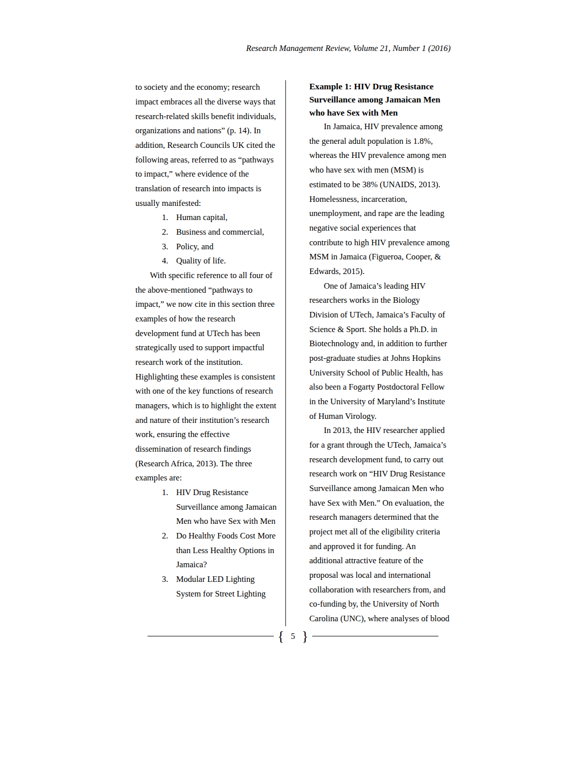Research Management Review, Volume 21, Number 1 (2016)
to society and the economy; research impact embraces all the diverse ways that research-related skills benefit individuals, organizations and nations” (p. 14). In addition, Research Councils UK cited the following areas, referred to as “pathways to impact,” where evidence of the translation of research into impacts is usually manifested:
Human capital,
Business and commercial,
Policy, and
Quality of life.
With specific reference to all four of the above-mentioned “pathways to impact,” we now cite in this section three examples of how the research development fund at UTech has been strategically used to support impactful research work of the institution. Highlighting these examples is consistent with one of the key functions of research managers, which is to highlight the extent and nature of their institution’s research work, ensuring the effective dissemination of research findings (Research Africa, 2013). The three examples are:
HIV Drug Resistance Surveillance among Jamaican Men who have Sex with Men
Do Healthy Foods Cost More than Less Healthy Options in Jamaica?
Modular LED Lighting System for Street Lighting
Example 1: HIV Drug Resistance Surveillance among Jamaican Men who have Sex with Men
In Jamaica, HIV prevalence among the general adult population is 1.8%, whereas the HIV prevalence among men who have sex with men (MSM) is estimated to be 38% (UNAIDS, 2013). Homelessness, incarceration, unemployment, and rape are the leading negative social experiences that contribute to high HIV prevalence among MSM in Jamaica (Figueroa, Cooper, & Edwards, 2015).
One of Jamaica’s leading HIV researchers works in the Biology Division of UTech, Jamaica’s Faculty of Science & Sport. She holds a Ph.D. in Biotechnology and, in addition to further post-graduate studies at Johns Hopkins University School of Public Health, has also been a Fogarty Postdoctoral Fellow in the University of Maryland’s Institute of Human Virology.
In 2013, the HIV researcher applied for a grant through the UTech, Jamaica’s research development fund, to carry out research work on “HIV Drug Resistance Surveillance among Jamaican Men who have Sex with Men.” On evaluation, the research managers determined that the project met all of the eligibility criteria and approved it for funding. An additional attractive feature of the proposal was local and international collaboration with researchers from, and co-funding by, the University of North Carolina (UNC), where analyses of blood
{ 5 }